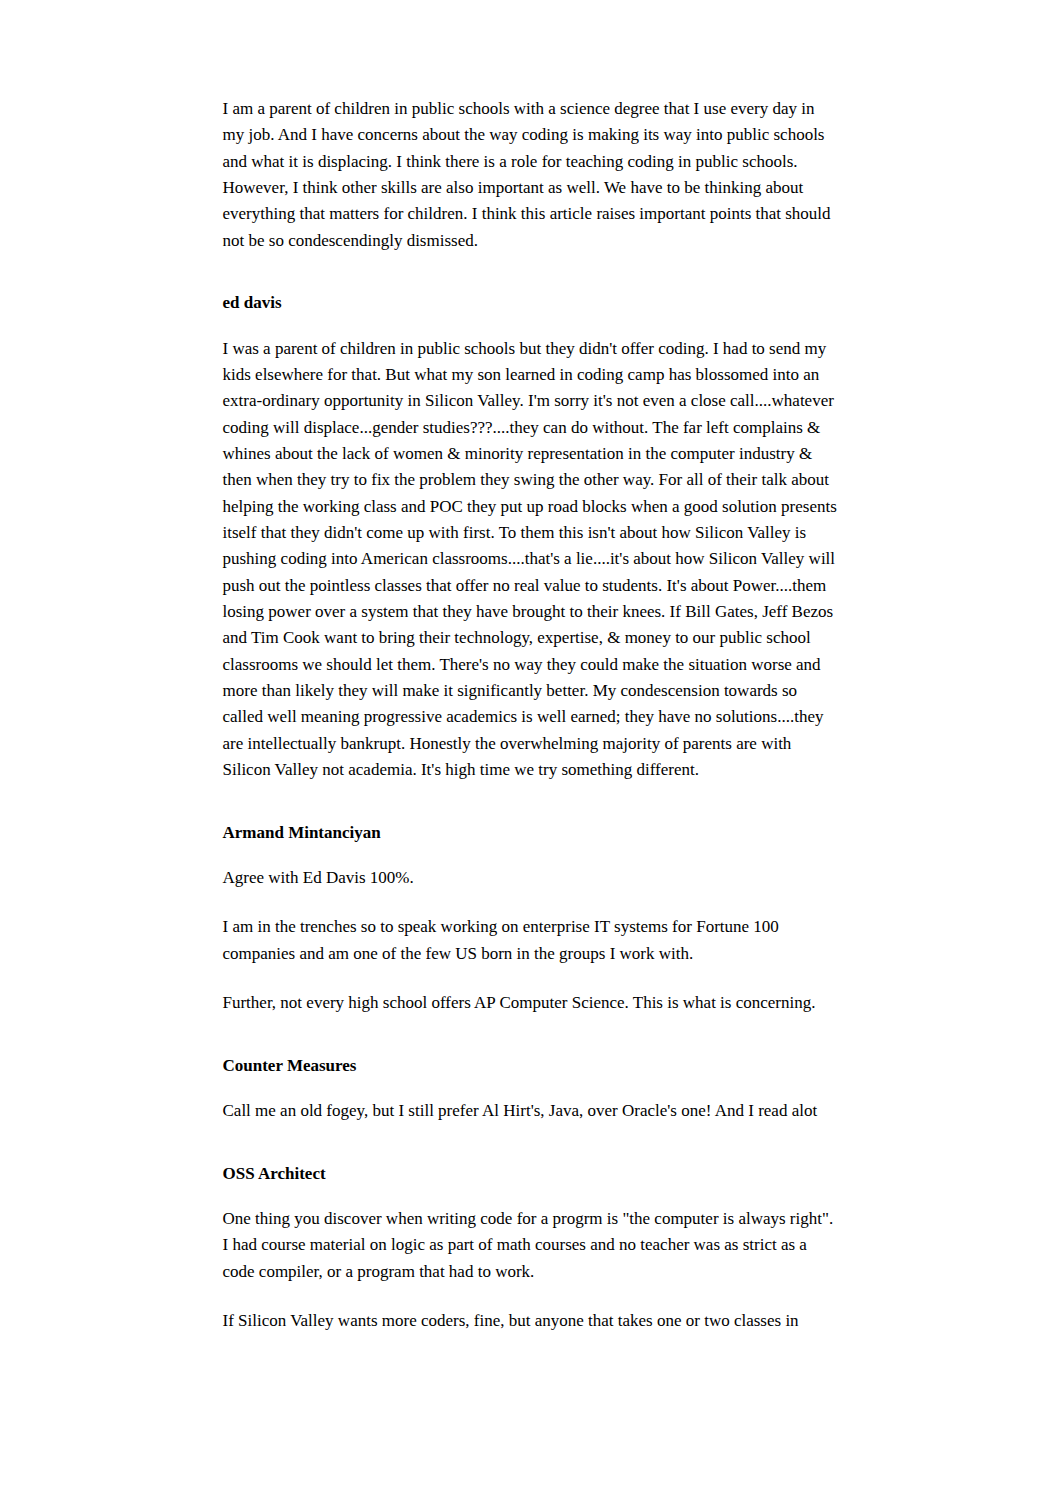I am a parent of children in public schools with a science degree that I use every day in my job. And I have concerns about the way coding is making its way into public schools and what it is displacing. I think there is a role for teaching coding in public schools. However, I think other skills are also important as well. We have to be thinking about everything that matters for children. I think this article raises important points that should not be so condescendingly dismissed.
ed davis
I was a parent of children in public schools but they didn't offer coding. I had to send my kids elsewhere for that. But what my son learned in coding camp has blossomed into an extra-ordinary opportunity in Silicon Valley. I'm sorry it's not even a close call....whatever coding will displace...gender studies???....they can do without. The far left complains & whines about the lack of women & minority representation in the computer industry & then when they try to fix the problem they swing the other way. For all of their talk about helping the working class and POC they put up road blocks when a good solution presents itself that they didn't come up with first. To them this isn't about how Silicon Valley is pushing coding into American classrooms....that's a lie....it's about how Silicon Valley will push out the pointless classes that offer no real value to students. It's about Power....them losing power over a system that they have brought to their knees. If Bill Gates, Jeff Bezos and Tim Cook want to bring their technology, expertise, & money to our public school classrooms we should let them. There's no way they could make the situation worse and more than likely they will make it significantly better. My condescension towards so called well meaning progressive academics is well earned; they have no solutions....they are intellectually bankrupt. Honestly the overwhelming majority of parents are with Silicon Valley not academia. It's high time we try something different.
Armand Mintanciyan
Agree with Ed Davis 100%.
I am in the trenches so to speak working on enterprise IT systems for Fortune 100 companies and am one of the few US born in the groups I work with.
Further, not every high school offers AP Computer Science. This is what is concerning.
Counter Measures
Call me an old fogey, but I still prefer Al Hirt's, Java, over Oracle's one! And I read alot
OSS Architect
One thing you discover when writing code for a progrm is "the computer is always right". I had course material on logic as part of math courses and no teacher was as strict as a code compiler, or a program that had to work.
If Silicon Valley wants more coders, fine, but anyone that takes one or two classes in